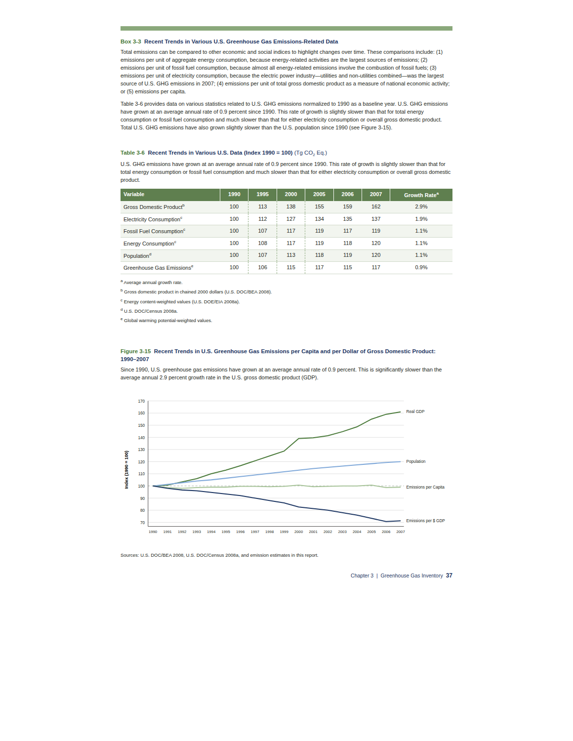Box 3-3 Recent Trends in Various U.S. Greenhouse Gas Emissions-Related Data
Total emissions can be compared to other economic and social indices to highlight changes over time. These comparisons include: (1) emissions per unit of aggregate energy consumption, because energy-related activities are the largest sources of emissions; (2) emissions per unit of fossil fuel consumption, because almost all energy-related emissions involve the combustion of fossil fuels; (3) emissions per unit of electricity consumption, because the electric power industry—utilities and non-utilities combined—was the largest source of U.S. GHG emissions in 2007; (4) emissions per unit of total gross domestic product as a measure of national economic activity; or (5) emissions per capita.
Table 3-6 provides data on various statistics related to U.S. GHG emissions normalized to 1990 as a baseline year. U.S. GHG emissions have grown at an average annual rate of 0.9 percent since 1990. This rate of growth is slightly slower than that for total energy consumption or fossil fuel consumption and much slower than that for either electricity consumption or overall gross domestic product. Total U.S. GHG emissions have also grown slightly slower than the U.S. population since 1990 (see Figure 3-15).
Table 3-6 Recent Trends in Various U.S. Data (Index 1990 = 100) (Tg CO2 Eq.)
U.S. GHG emissions have grown at an average annual rate of 0.9 percent since 1990. This rate of growth is slightly slower than that for total energy consumption or fossil fuel consumption and much slower than that for either electricity consumption or overall gross domestic product.
| Variable | 1990 | 1995 | 2000 | 2005 | 2006 | 2007 | Growth Rate a |
| --- | --- | --- | --- | --- | --- | --- | --- |
| Gross Domestic Product b | 100 | 113 | 138 | 155 | 159 | 162 | 2.9% |
| Electricity Consumption c | 100 | 112 | 127 | 134 | 135 | 137 | 1.9% |
| Fossil Fuel Consumption c | 100 | 107 | 117 | 119 | 117 | 119 | 1.1% |
| Energy Consumption c | 100 | 108 | 117 | 119 | 118 | 120 | 1.1% |
| Population d | 100 | 107 | 113 | 118 | 119 | 120 | 1.1% |
| Greenhouse Gas Emissions e | 100 | 106 | 115 | 117 | 115 | 117 | 0.9% |
a Average annual growth rate.
b Gross domestic product in chained 2000 dollars (U.S. DOC/BEA 2008).
c Energy content-weighted values (U.S. DOE/EIA 2008a).
d U.S. DOC/Census 2008a.
e Global warming potential-weighted values.
Figure 3-15 Recent Trends in U.S. Greenhouse Gas Emissions per Capita and per Dollar of Gross Domestic Product: 1990–2007
Since 1990, U.S. greenhouse gas emissions have grown at an average annual rate of 0.9 percent. This is significantly slower than the average annual 2.9 percent growth rate in the U.S. gross domestic product (GDP).
Index (1990 = 100) 170 160 150 140 130 120 110 100 90 80 70 1990 1991 1992 1993 1994 1995 1996 1997 1998 1999 2000 2001 2002 2003 2004 2005 2006 2007 Real GDP Population Emissions per Capita Emissions per $ GDP
Sources: U.S. DOC/BEA 2008, U.S. DOC/Census 2008a, and emission estimates in this report.
Chapter 3 | Greenhouse Gas Inventory37